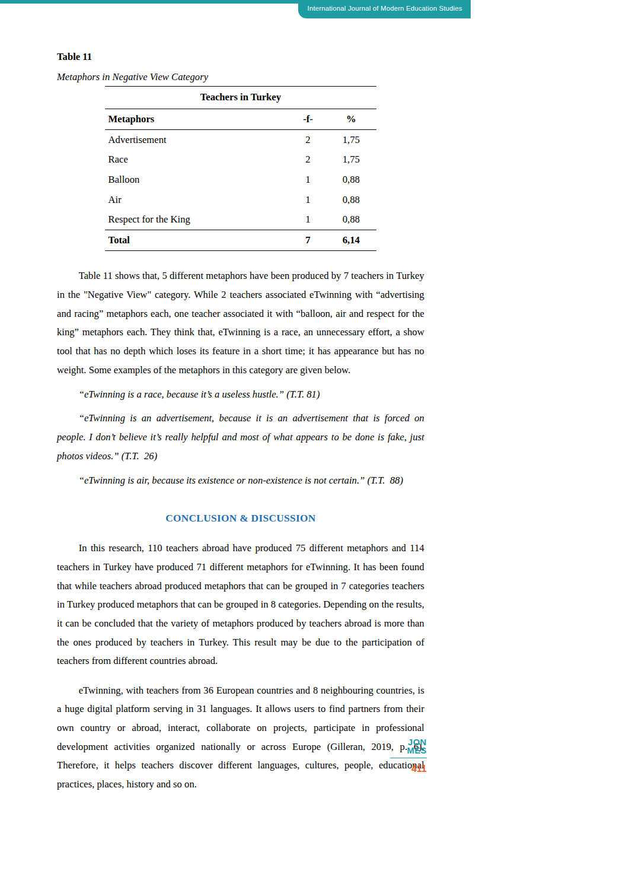International Journal of Modern Education Studies
Table 11
Metaphors in Negative View Category
Teachers in Turkey
| Metaphors | -f- | % |
| --- | --- | --- |
| Advertisement | 2 | 1,75 |
| Race | 2 | 1,75 |
| Balloon | 1 | 0,88 |
| Air | 1 | 0,88 |
| Respect for the King | 1 | 0,88 |
| Total | 7 | 6,14 |
Table 11 shows that, 5 different metaphors have been produced by 7 teachers in Turkey in the "Negative View" category. While 2 teachers associated eTwinning with “advertising and racing” metaphors each, one teacher associated it with “balloon, air and respect for the king” metaphors each. They think that, eTwinning is a race, an unnecessary effort, a show tool that has no depth which loses its feature in a short time; it has appearance but has no weight. Some examples of the metaphors in this category are given below.
“eTwinning is a race, because it’s a useless hustle.” (T.T. 81)
“eTwinning is an advertisement, because it is an advertisement that is forced on people. I don’t believe it’s really helpful and most of what appears to be done is fake, just photos videos.” (T.T. 26)
“eTwinning is air, because its existence or non-existence is not certain.” (T.T. 88)
CONCLUSION & DISCUSSION
In this research, 110 teachers abroad have produced 75 different metaphors and 114 teachers in Turkey have produced 71 different metaphors for eTwinning. It has been found that while teachers abroad produced metaphors that can be grouped in 7 categories teachers in Turkey produced metaphors that can be grouped in 8 categories. Depending on the results, it can be concluded that the variety of metaphors produced by teachers abroad is more than the ones produced by teachers in Turkey. This result may be due to the participation of teachers from different countries abroad.
eTwinning, with teachers from 36 European countries and 8 neighbouring countries, is a huge digital platform serving in 31 languages. It allows users to find partners from their own country or abroad, interact, collaborate on projects, participate in professional development activities organized nationally or across Europe (Gilleran, 2019, p. 6). Therefore, it helps teachers discover different languages, cultures, people, educational practices, places, history and so on.
JONMES
411